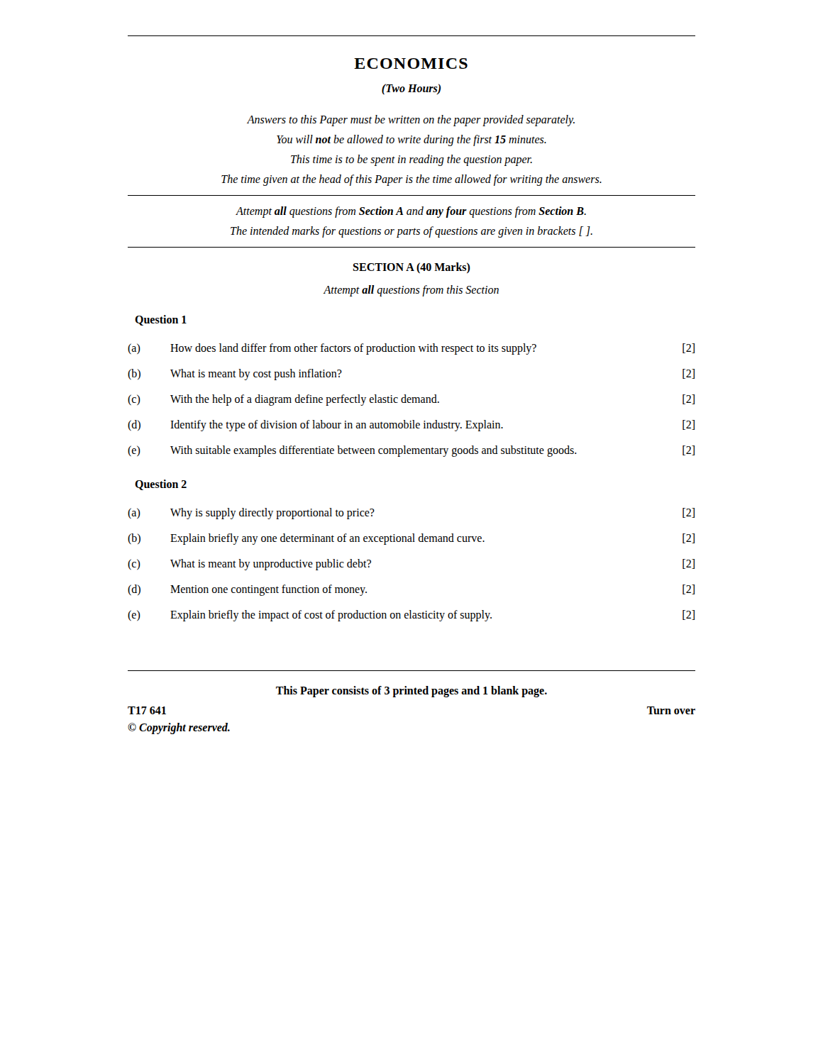ECONOMICS
(Two Hours)
Answers to this Paper must be written on the paper provided separately.
You will not be allowed to write during the first 15 minutes.
This time is to be spent in reading the question paper.
The time given at the head of this Paper is the time allowed for writing the answers.
Attempt all questions from Section A and any four questions from Section B.
The intended marks for questions or parts of questions are given in brackets [ ].
SECTION A (40 Marks)
Attempt all questions from this Section
Question 1
| (a) | How does land differ from other factors of production with respect to its supply? | [2] |
| (b) | What is meant by cost push inflation? | [2] |
| (c) | With the help of a diagram define perfectly elastic demand. | [2] |
| (d) | Identify the type of division of labour in an automobile industry. Explain. | [2] |
| (e) | With suitable examples differentiate between complementary goods and substitute goods. | [2] |
Question 2
| (a) | Why is supply directly proportional to price? | [2] |
| (b) | Explain briefly any one determinant of an exceptional demand curve. | [2] |
| (c) | What is meant by unproductive public debt? | [2] |
| (d) | Mention one contingent function of money. | [2] |
| (e) | Explain briefly the impact of cost of production on elasticity of supply. | [2] |
This Paper consists of 3 printed pages and 1 blank page.
T17 641
© Copyright reserved.
Turn over